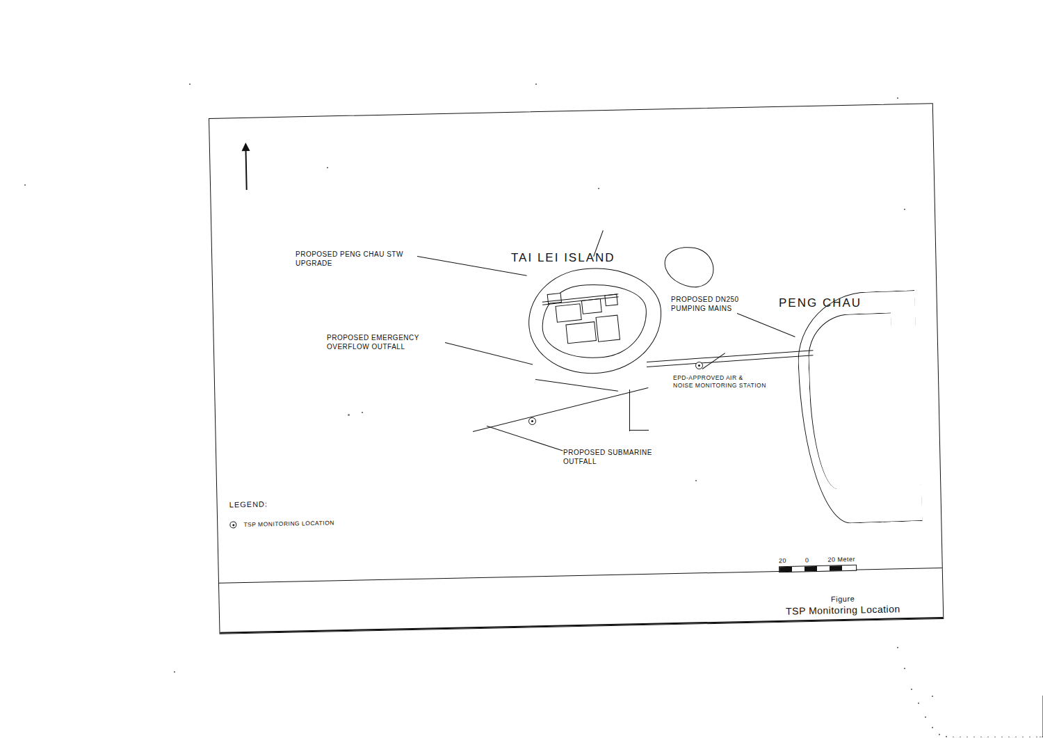PROPOSED PENG CHAU STW
UPGRADE
TAI LEI ISLAND
PROPOSED DN250
PUMPING MAINS
PENG CHAU
PROPOSED EMERGENCY
OVERFLOW OUTFALL
EPD-APPROVED AIR &
NOISE MONITORING STATION
PROPOSED SUBMARINE
OUTFALL
LEGEND:
TSP MONITORING LOCATION
20020 Meter
Figure
TSP Monitoring Location